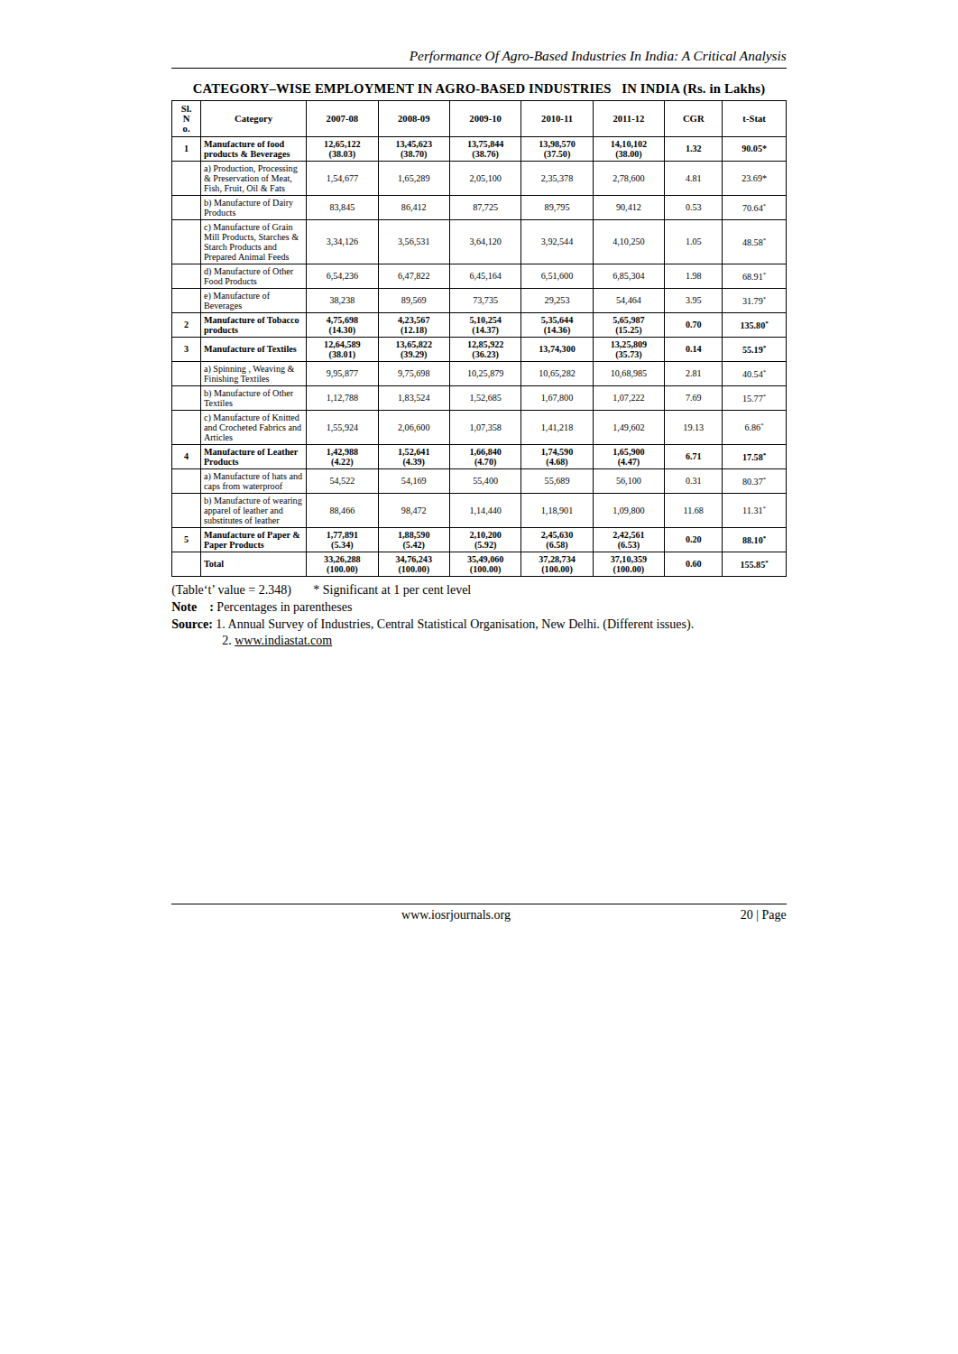Performance Of Agro-Based Industries In India: A Critical Analysis
CATEGORY–WISE EMPLOYMENT IN AGRO-BASED INDUSTRIES IN INDIA (Rs. in Lakhs)
| Sl. N o. | Category | 2007-08 | 2008-09 | 2009-10 | 2010-11 | 2011-12 | CGR | t-Stat |
| --- | --- | --- | --- | --- | --- | --- | --- | --- |
| 1 | Manufacture of food products & Beverages | 12,65,122 (38.03) | 13,45,623 (38.70) | 13,75,844 (38.76) | 13,98,570 (37.50) | 14,10,102 (38.00) | 1.32 | 90.05* |
| | a) Production, Processing & Preservation of Meat, Fish, Fruit, Oil & Fats | 1,54,677 | 1,65,289 | 2,05,100 | 2,35,378 | 2,78,600 | 4.81 | 23.69* |
| | b) Manufacture of Dairy Products | 83,845 | 86,412 | 87,725 | 89,795 | 90,412 | 0.53 | 70.64 * |
| | c) Manufacture of Grain Mill Products, Starches & Starch Products and Prepared Animal Feeds | 3,34,126 | 3,56,531 | 3,64,120 | 3,92,544 | 4,10,250 | 1.05 | 48.58 * |
| | d) Manufacture of Other Food Products | 6,54,236 | 6,47,822 | 6,45,164 | 6,51,600 | 6,85,304 | 1.98 | 68.91 * |
| | e) Manufacture of Beverages | 38,238 | 89,569 | 73,735 | 29,253 | 54,464 | 3.95 | 31.79 * |
| 2 | Manufacture of Tobacco products | 4,75,698 (14.30) | 4,23,567 (12.18) | 5,10,254 (14.37) | 5,35,644 (14.36) | 5,65,987 (15.25) | 0.70 | 135.80 * |
| 3 | Manufacture of Textiles | 12,64,589 (38.01) | 13,65,822 (39.29) | 12,85,922 (36.23) | 13,74,300 | 13,25,809 (35.73) | 0.14 | 55.19 * |
| | a) Spinning , Weaving & Finishing Textiles | 9,95,877 | 9,75,698 | 10,25,879 | 10,65,282 | 10,68,985 | 2.81 | 40.54 * |
| | b) Manufacture of Other Textiles | 1,12,788 | 1,83,524 | 1,52,685 | 1,67,800 | 1,07,222 | 7.69 | 15.77 * |
| | c) Manufacture of Knitted and Crocheted Fabrics and Articles | 1,55,924 | 2,06,600 | 1,07,358 | 1,41,218 | 1,49,602 | 19.13 | 6.86 * |
| 4 | Manufacture of Leather Products | 1,42,988 (4.22) | 1,52,641 (4.39) | 1,66,840 (4.70) | 1,74,590 (4.68) | 1,65,900 (4.47) | 6.71 | 17.58 * |
| | a) Manufacture of hats and caps from waterproof | 54,522 | 54,169 | 55,400 | 55,689 | 56,100 | 0.31 | 80.37 * |
| | b) Manufacture of wearing apparel of leather and substitutes of leather | 88,466 | 98,472 | 1,14,440 | 1,18,901 | 1,09,800 | 11.68 | 11.31 * |
| 5 | Manufacture of Paper & Paper Products | 1,77,891 (5.34) | 1,88,590 (5.42) | 2,10,200 (5.92) | 2,45,630 (6.58) | 2,42,561 (6.53) | 0.20 | 88.10 * |
| | Total | 33,26,288 (100.00) | 34,76,243 (100.00) | 35,49,060 (100.00) | 37,28,734 (100.00) | 37,10,359 (100.00) | 0.60 | 155.85 * |
(Table‘t’ value = 2.348) * Significant at 1 per cent level
Note : Percentages in parentheses
Source: 1. Annual Survey of Industries, Central Statistical Organisation, New Delhi. (Different issues).
2. www.indiastat.com
www.iosrjournals.org 20 | Page